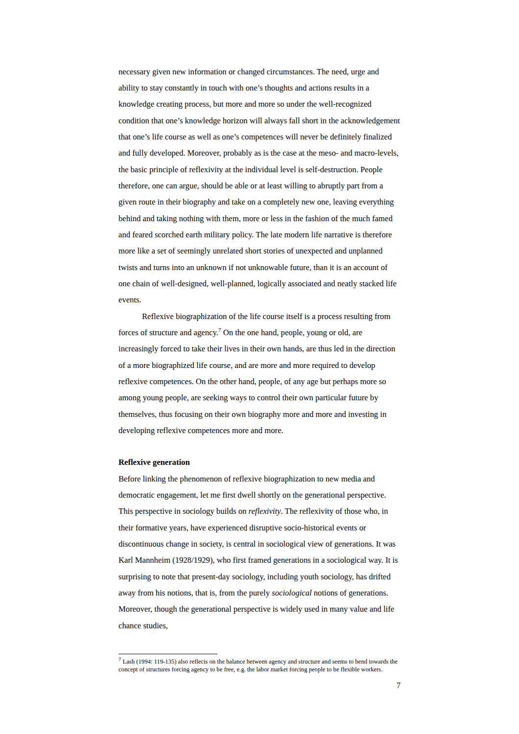necessary given new information or changed circumstances. The need, urge and ability to stay constantly in touch with one’s thoughts and actions results in a knowledge creating process, but more and more so under the well-recognized condition that one’s knowledge horizon will always fall short in the acknowledgement that one’s life course as well as one’s competences will never be definitely finalized and fully developed. Moreover, probably as is the case at the meso- and macro-levels, the basic principle of reflexivity at the individual level is self-destruction. People therefore, one can argue, should be able or at least willing to abruptly part from a given route in their biography and take on a completely new one, leaving everything behind and taking nothing with them, more or less in the fashion of the much famed and feared scorched earth military policy. The late modern life narrative is therefore more like a set of seemingly unrelated short stories of unexpected and unplanned twists and turns into an unknown if not unknowable future, than it is an account of one chain of well-designed, well-planned, logically associated and neatly stacked life events.
Reflexive biographization of the life course itself is a process resulting from forces of structure and agency.7 On the one hand, people, young or old, are increasingly forced to take their lives in their own hands, are thus led in the direction of a more biographized life course, and are more and more required to develop reflexive competences. On the other hand, people, of any age but perhaps more so among young people, are seeking ways to control their own particular future by themselves, thus focusing on their own biography more and more and investing in developing reflexive competences more and more.
Reflexive generation
Before linking the phenomenon of reflexive biographization to new media and democratic engagement, let me first dwell shortly on the generational perspective. This perspective in sociology builds on reflexivity. The reflexivity of those who, in their formative years, have experienced disruptive socio-historical events or discontinuous change in society, is central in sociological view of generations. It was Karl Mannheim (1928/1929), who first framed generations in a sociological way. It is surprising to note that present-day sociology, including youth sociology, has drifted away from his notions, that is, from the purely sociological notions of generations. Moreover, though the generational perspective is widely used in many value and life chance studies,
7 Lash (1994: 119-135) also reflects on the balance between agency and structure and seems to bend towards the concept of structures forcing agency to be free, e.g. the labor market forcing people to be flexible workers.
7